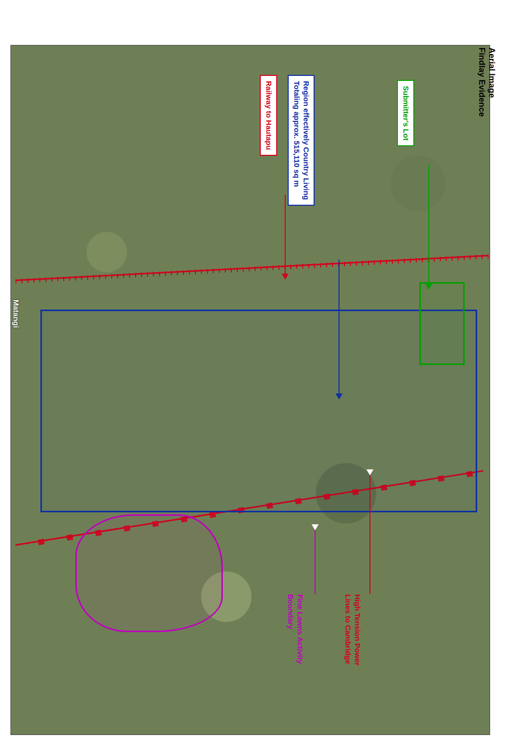Aerial Image
Findlay Evidence
Matangi
Railway to Hautapu
Region effectively Country Living
Totaling approx. 515,110 sq m
Submitter's Lot
Fine Lawns Activity
Boundary
High Tension Power
Lines to Cambridge